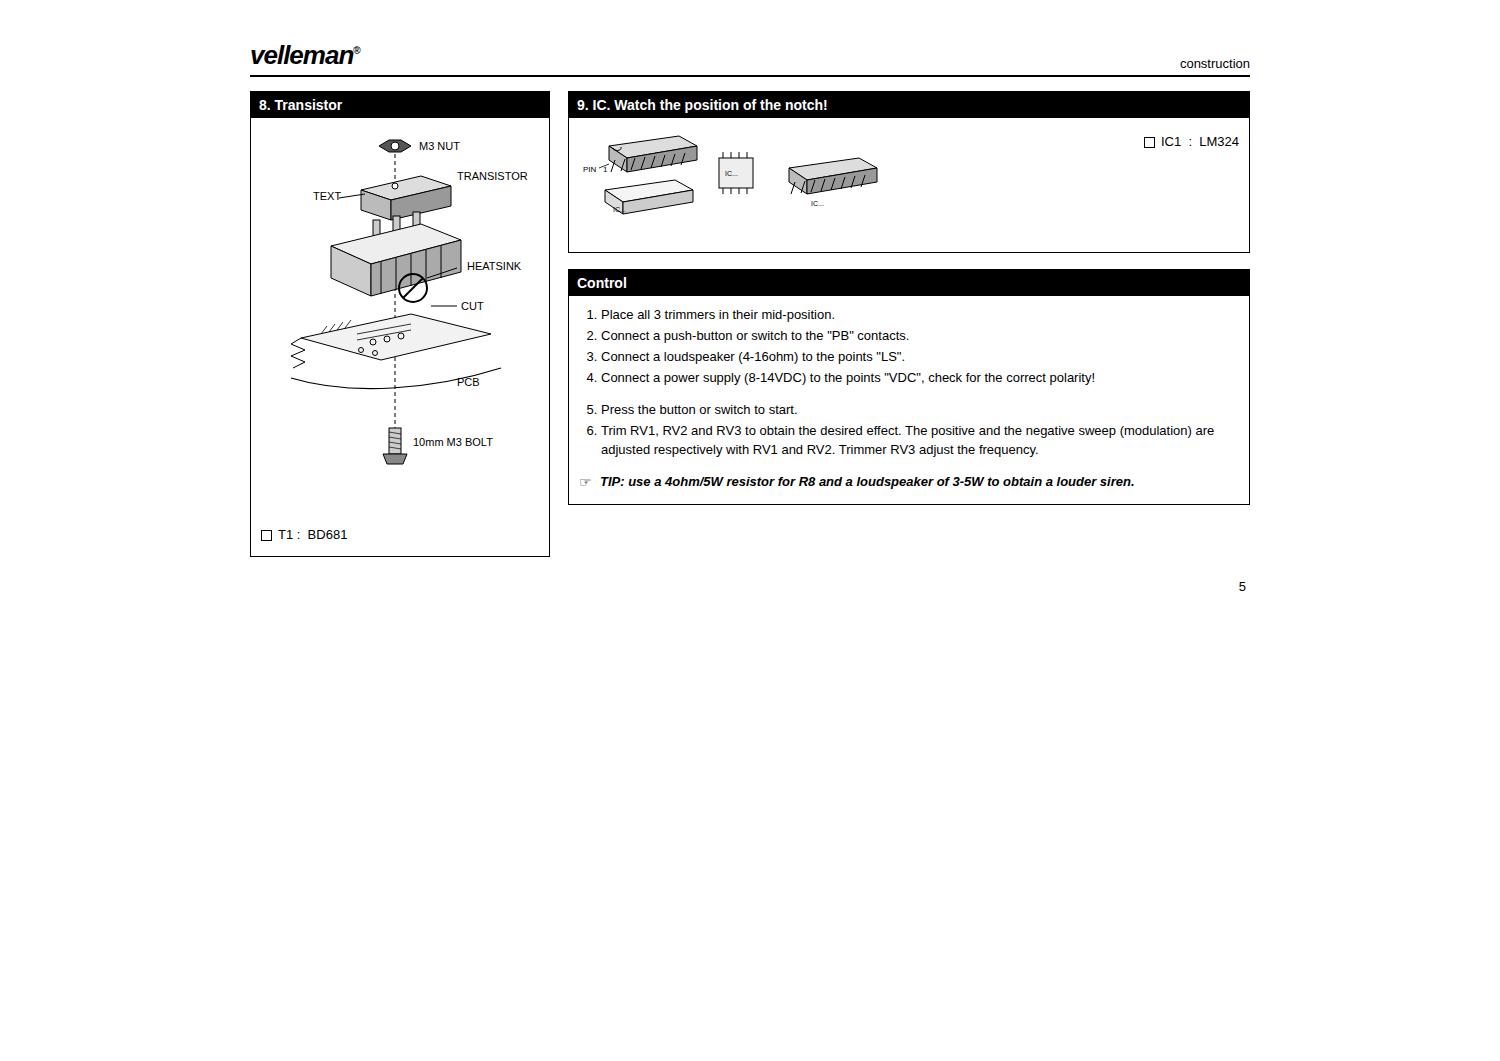velleman®
construction
8. Transistor
M3 NUT TRANSISTOR TEXT HEATSINK CUT PCB 10mm M3 BOLT
T1 : BD681
9. IC. Watch the position of the notch!
PIN 1 IC... IC... IC...
IC1 : LM324
Control
Place all 3 trimmers in their mid-position.
Connect a push-button or switch to the "PB" contacts.
Connect a loudspeaker (4-16ohm) to the points "LS".
Connect a power supply (8-14VDC) to the points "VDC", check for the correct polarity!
Press the button or switch to start.
Trim RV1, RV2 and RV3 to obtain the desired effect. The positive and the negative sweep (modulation) are adjusted respectively with RV1 and RV2. Trimmer RV3 adjust the frequency.
☞ TIP: use a 4ohm/5W resistor for R8 and a loudspeaker of 3-5W to obtain a louder siren.
5